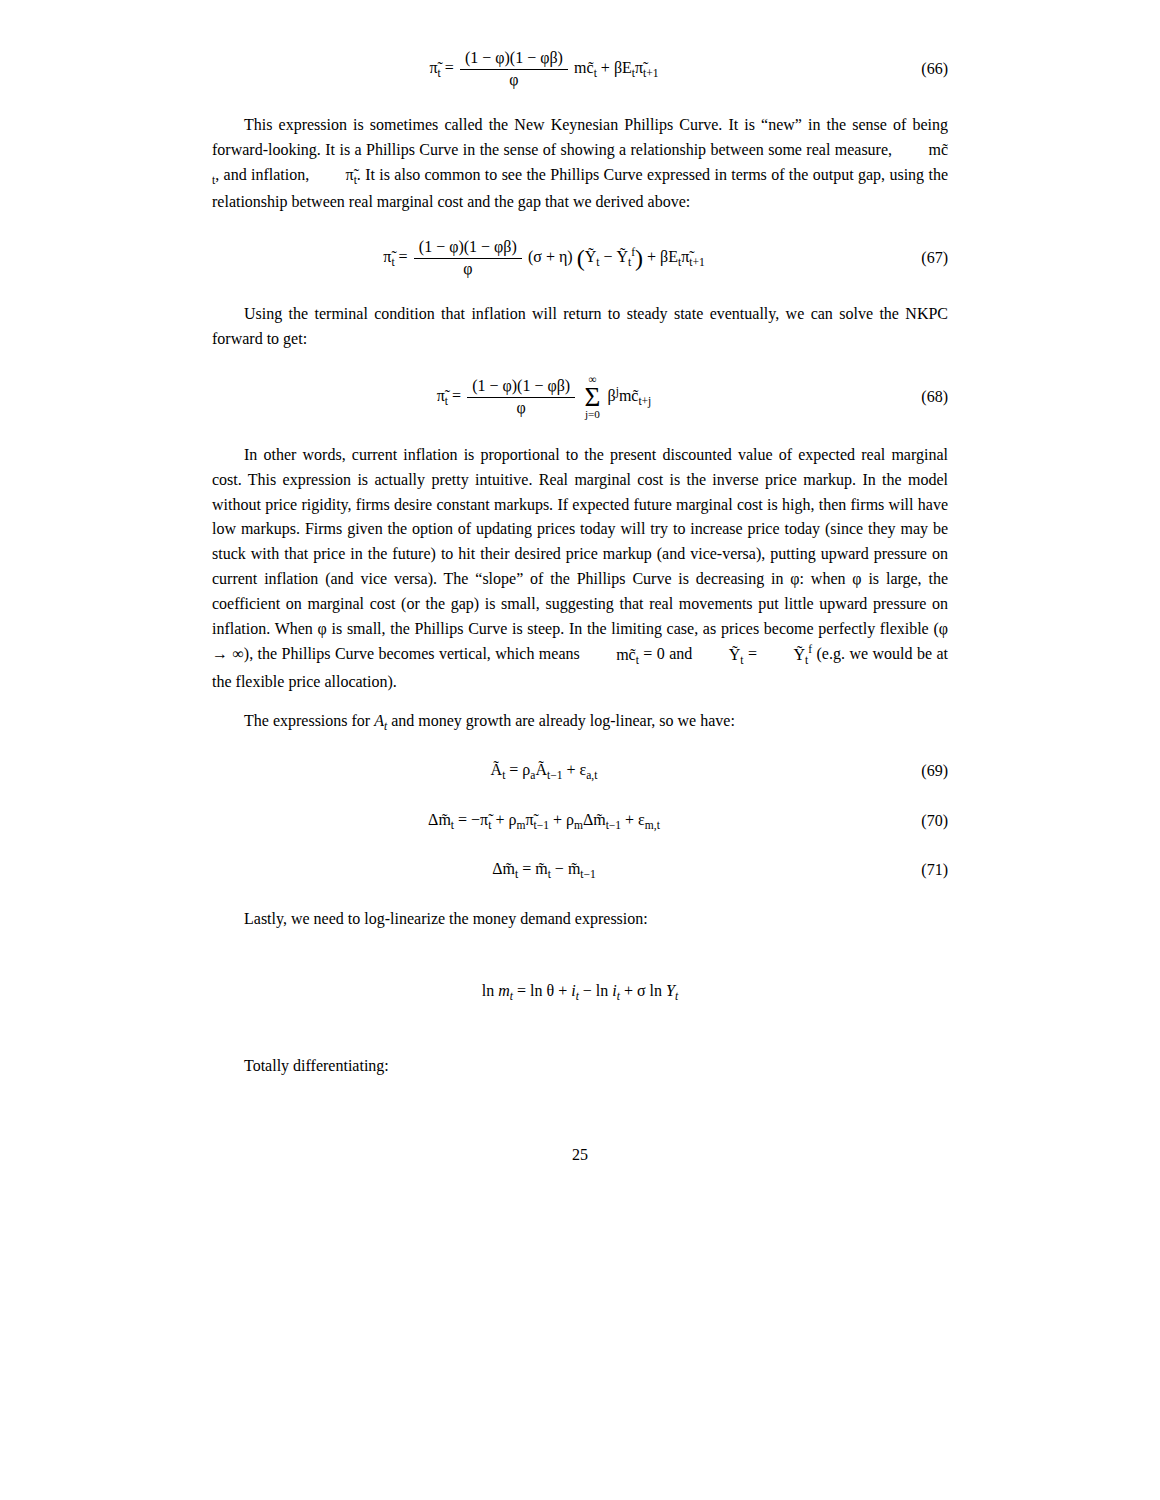π̃t = (1 − φ)(1 − φβ) φ mc̃t + βEtπ̃t+1
(66)
This expression is sometimes called the New Keynesian Phillips Curve. It is “new” in the sense of being forward-looking. It is a Phillips Curve in the sense of showing a relationship between some real measure, mc̃t, and inflation, π̃t. It is also common to see the Phillips Curve expressed in terms of the output gap, using the relationship between real marginal cost and the gap that we derived above:
π̃t = (1 − φ)(1 − φβ) φ (σ + η) (Ỹt − Ỹtf) + βEtπ̃t+1
(67)
Using the terminal condition that inflation will return to steady state eventually, we can solve the NKPC forward to get:
π̃t = (1 − φ)(1 − φβ) φ ∞Σj=0 βjmc̃t+j
(68)
In other words, current inflation is proportional to the present discounted value of expected real marginal cost. This expression is actually pretty intuitive. Real marginal cost is the inverse price markup. In the model without price rigidity, firms desire constant markups. If expected future marginal cost is high, then firms will have low markups. Firms given the option of updating prices today will try to increase price today (since they may be stuck with that price in the future) to hit their desired price markup (and vice-versa), putting upward pressure on current inflation (and vice versa). The “slope” of the Phillips Curve is decreasing in φ: when φ is large, the coefficient on marginal cost (or the gap) is small, suggesting that real movements put little upward pressure on inflation. When φ is small, the Phillips Curve is steep. In the limiting case, as prices become perfectly flexible (φ → ∞), the Phillips Curve becomes vertical, which means mc̃t = 0 and Ỹt = Ỹtf (e.g. we would be at the flexible price allocation).
The expressions for At and money growth are already log-linear, so we have:
Ãt = ρaÃt−1 + εa,t
(69)
Δm̃t = −π̃t + ρmπ̃t−1 + ρmΔm̃t−1 + εm,t
(70)
Δm̃t = m̃t − m̃t−1
(71)
Lastly, we need to log-linearize the money demand expression:
ln mt = ln θ + it − ln it + σ ln Yt
Totally differentiating:
25